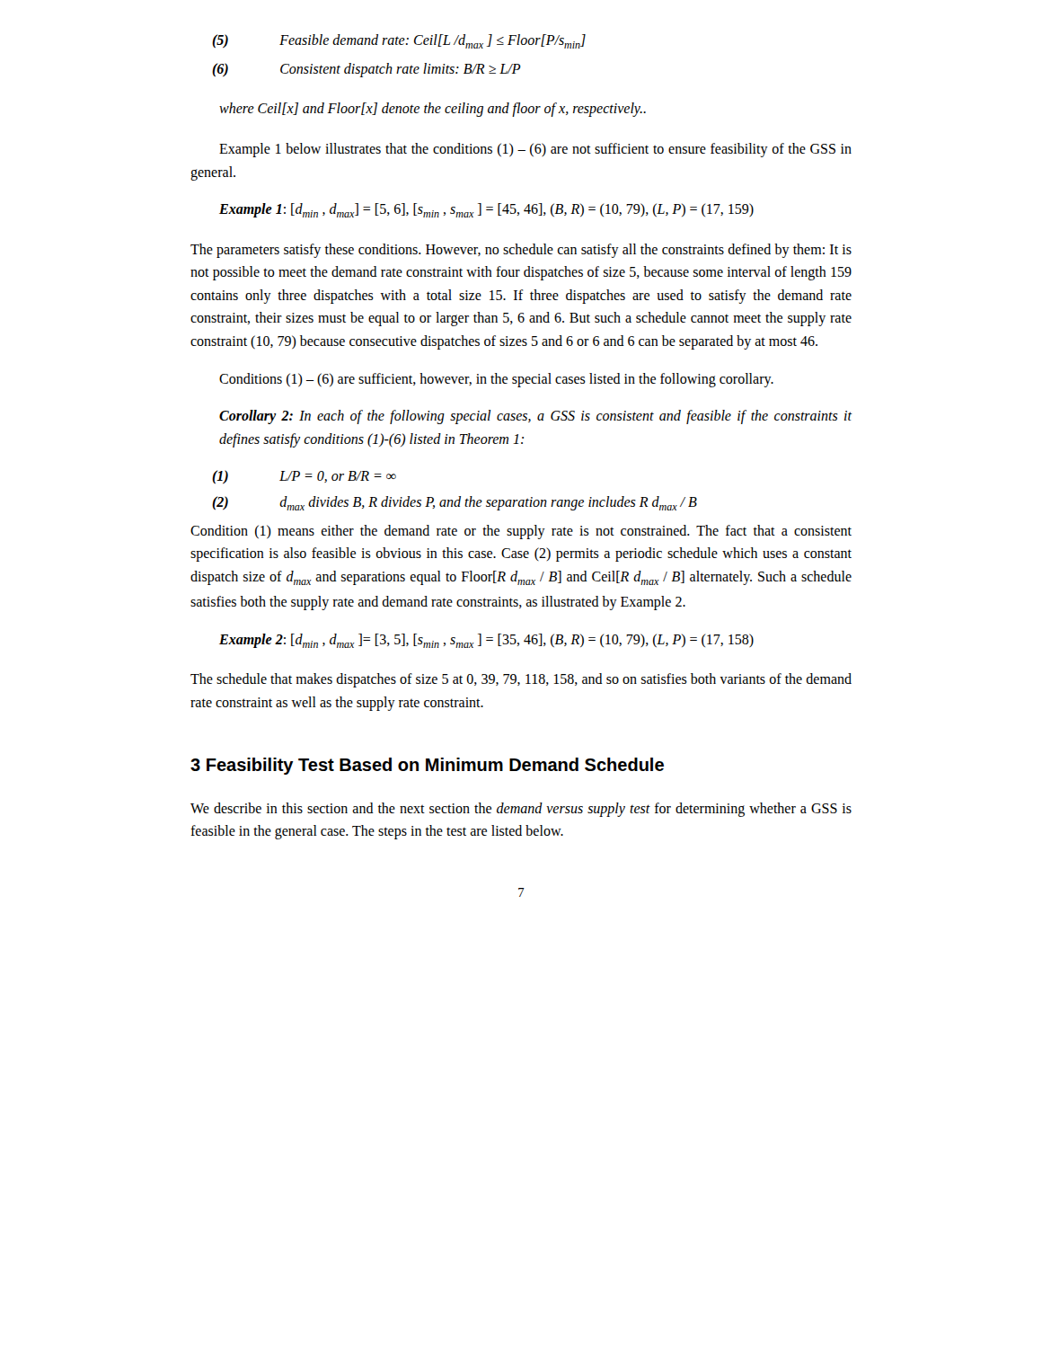(5) Feasible demand rate: Ceil[L /dmax ] ≤ Floor[P/smin]
(6) Consistent dispatch rate limits: B/R ≥ L/P
where Ceil[x] and Floor[x] denote the ceiling and floor of x, respectively..
Example 1 below illustrates that the conditions (1) – (6) are not sufficient to ensure feasibility of the GSS in general.
Example 1: [dmin , dmax] = [5, 6], [smin , smax ] = [45, 46], (B, R) = (10, 79), (L, P) = (17, 159)
The parameters satisfy these conditions. However, no schedule can satisfy all the constraints defined by them: It is not possible to meet the demand rate constraint with four dispatches of size 5, because some interval of length 159 contains only three dispatches with a total size 15. If three dispatches are used to satisfy the demand rate constraint, their sizes must be equal to or larger than 5, 6 and 6. But such a schedule cannot meet the supply rate constraint (10, 79) because consecutive dispatches of sizes 5 and 6 or 6 and 6 can be separated by at most 46.
Conditions (1) – (6) are sufficient, however, in the special cases listed in the following corollary.
Corollary 2: In each of the following special cases, a GSS is consistent and feasible if the constraints it defines satisfy conditions (1)-(6) listed in Theorem 1:
(1) L/P = 0, or B/R = ∞
(2) dmax divides B, R divides P, and the separation range includes R dmax / B
Condition (1) means either the demand rate or the supply rate is not constrained. The fact that a consistent specification is also feasible is obvious in this case. Case (2) permits a periodic schedule which uses a constant dispatch size of dmax and separations equal to Floor[R dmax / B] and Ceil[R dmax / B] alternately. Such a schedule satisfies both the supply rate and demand rate constraints, as illustrated by Example 2.
Example 2: [dmin , dmax ]= [3, 5], [smin , smax ] = [35, 46], (B, R) = (10, 79), (L, P) = (17, 158)
The schedule that makes dispatches of size 5 at 0, 39, 79, 118, 158, and so on satisfies both variants of the demand rate constraint as well as the supply rate constraint.
3 Feasibility Test Based on Minimum Demand Schedule
We describe in this section and the next section the demand versus supply test for determining whether a GSS is feasible in the general case. The steps in the test are listed below.
7